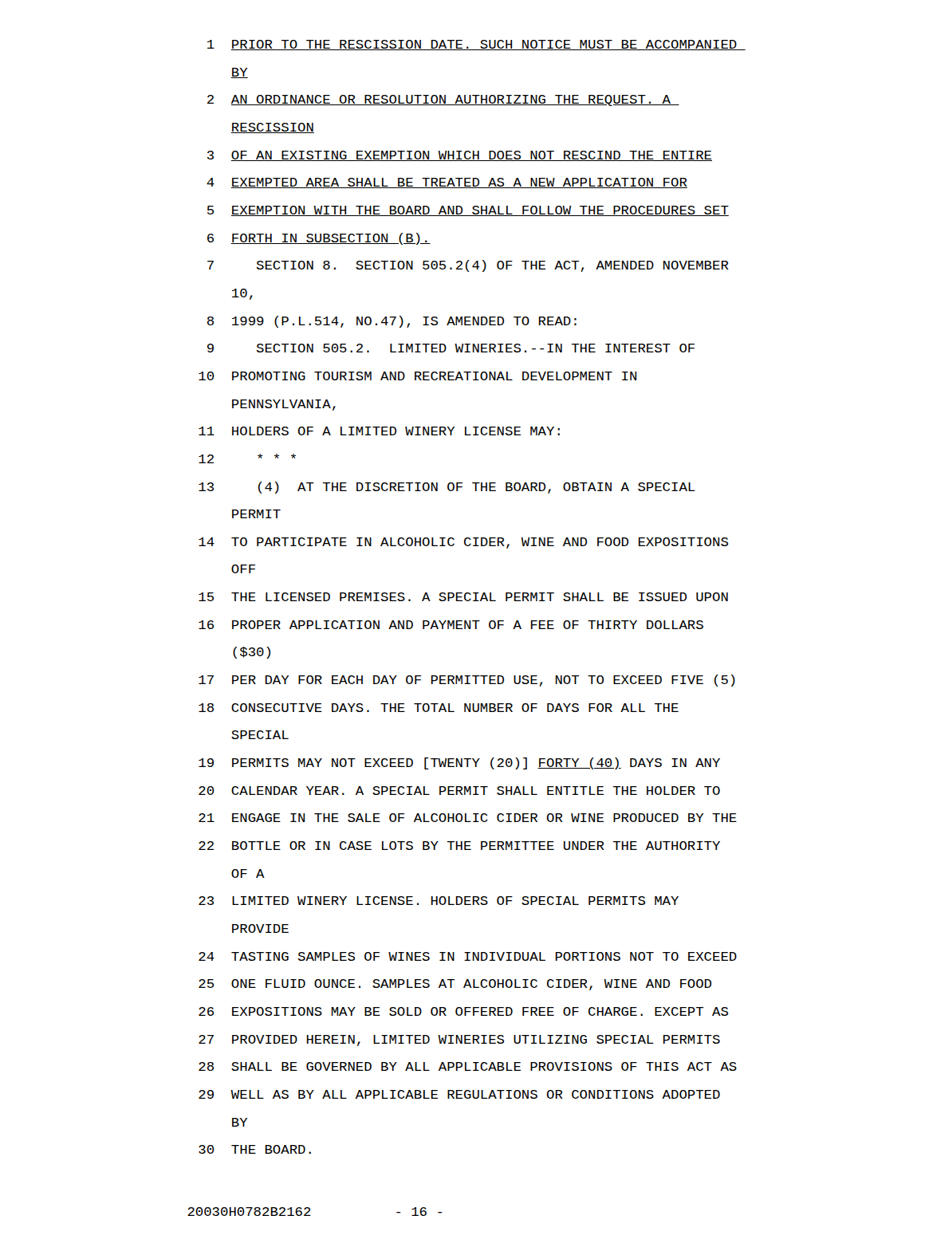PRIOR TO THE RESCISSION DATE. SUCH NOTICE MUST BE ACCOMPANIED BY
AN ORDINANCE OR RESOLUTION AUTHORIZING THE REQUEST. A RESCISSION
OF AN EXISTING EXEMPTION WHICH DOES NOT RESCIND THE ENTIRE
EXEMPTED AREA SHALL BE TREATED AS A NEW APPLICATION FOR
EXEMPTION WITH THE BOARD AND SHALL FOLLOW THE PROCEDURES SET
FORTH IN SUBSECTION (B).
SECTION 8. SECTION 505.2(4) OF THE ACT, AMENDED NOVEMBER 10,
1999 (P.L.514, NO.47), IS AMENDED TO READ:
SECTION 505.2. LIMITED WINERIES.--IN THE INTEREST OF
PROMOTING TOURISM AND RECREATIONAL DEVELOPMENT IN PENNSYLVANIA,
HOLDERS OF A LIMITED WINERY LICENSE MAY:
* * *
(4) AT THE DISCRETION OF THE BOARD, OBTAIN A SPECIAL PERMIT
TO PARTICIPATE IN ALCOHOLIC CIDER, WINE AND FOOD EXPOSITIONS OFF
THE LICENSED PREMISES. A SPECIAL PERMIT SHALL BE ISSUED UPON
PROPER APPLICATION AND PAYMENT OF A FEE OF THIRTY DOLLARS ($30)
PER DAY FOR EACH DAY OF PERMITTED USE, NOT TO EXCEED FIVE (5)
CONSECUTIVE DAYS. THE TOTAL NUMBER OF DAYS FOR ALL THE SPECIAL
PERMITS MAY NOT EXCEED [TWENTY (20)] FORTY (40) DAYS IN ANY
CALENDAR YEAR. A SPECIAL PERMIT SHALL ENTITLE THE HOLDER TO
ENGAGE IN THE SALE OF ALCOHOLIC CIDER OR WINE PRODUCED BY THE
BOTTLE OR IN CASE LOTS BY THE PERMITTEE UNDER THE AUTHORITY OF A
LIMITED WINERY LICENSE. HOLDERS OF SPECIAL PERMITS MAY PROVIDE
TASTING SAMPLES OF WINES IN INDIVIDUAL PORTIONS NOT TO EXCEED
ONE FLUID OUNCE. SAMPLES AT ALCOHOLIC CIDER, WINE AND FOOD
EXPOSITIONS MAY BE SOLD OR OFFERED FREE OF CHARGE. EXCEPT AS
PROVIDED HEREIN, LIMITED WINERIES UTILIZING SPECIAL PERMITS
SHALL BE GOVERNED BY ALL APPLICABLE PROVISIONS OF THIS ACT AS
WELL AS BY ALL APPLICABLE REGULATIONS OR CONDITIONS ADOPTED BY
THE BOARD.
20030H0782B2162 - 16 -